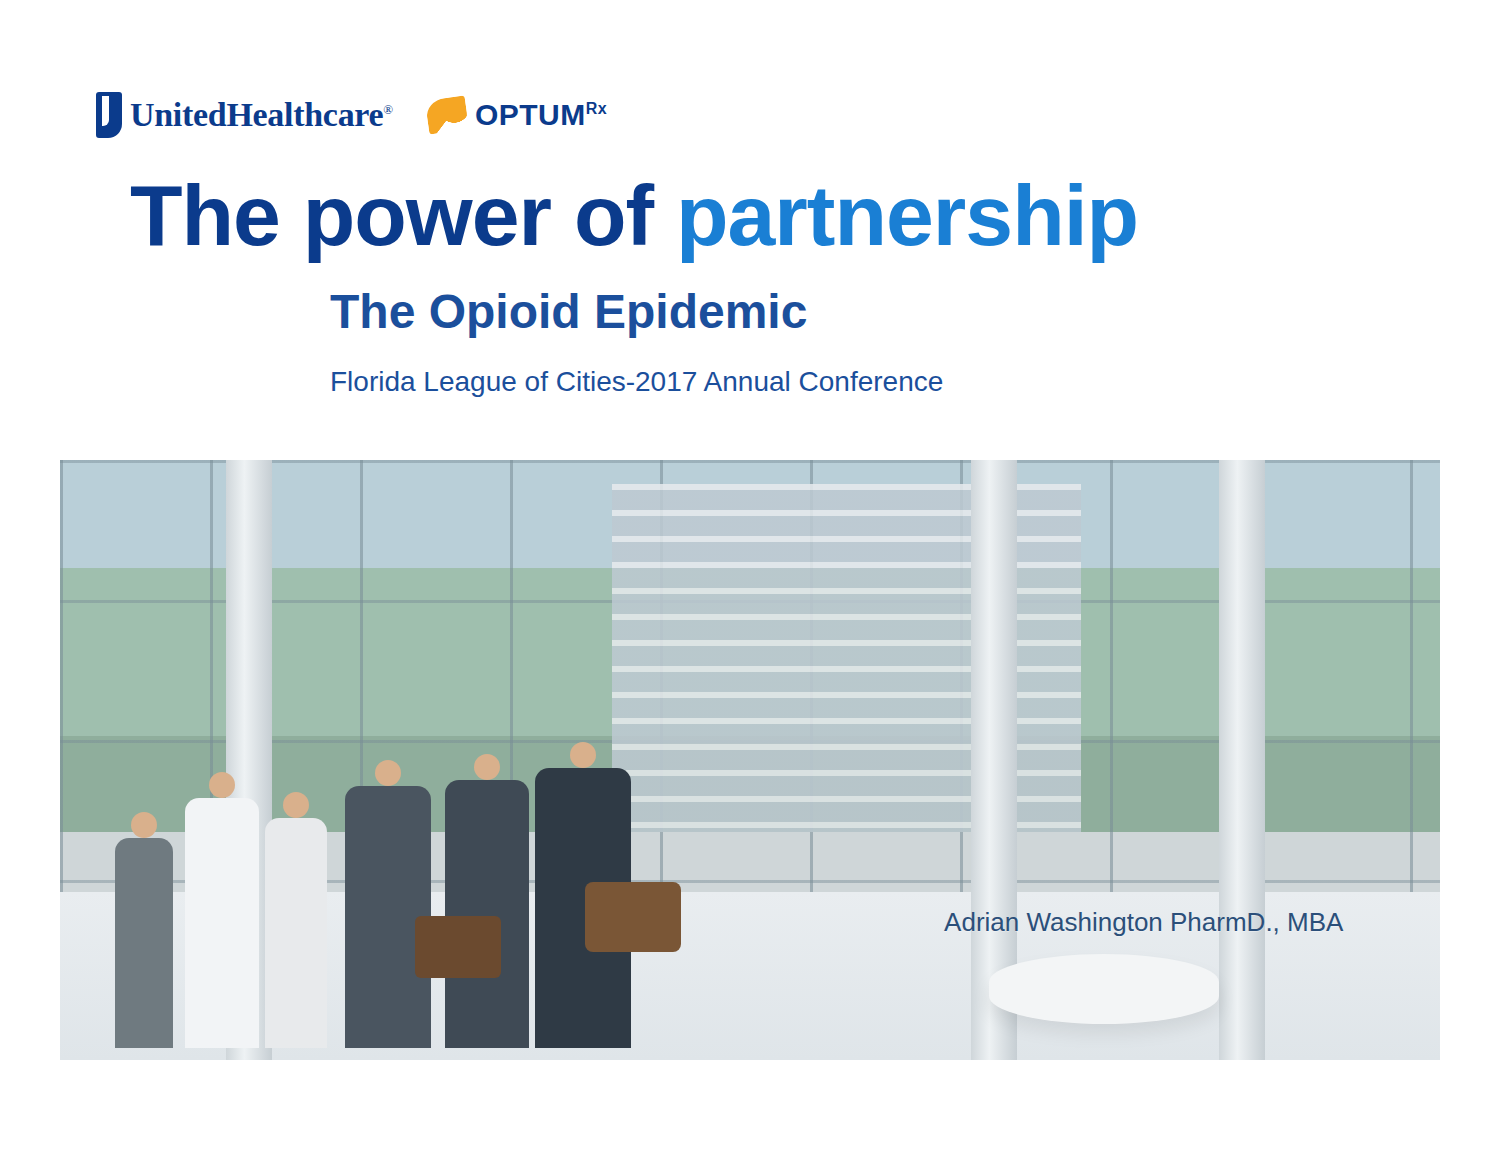UnitedHealthcare®
OPTUMRx
The power of partnership
The Opioid Epidemic
Florida League of Cities-2017 Annual Conference
Adrian Washington PharmD., MBA